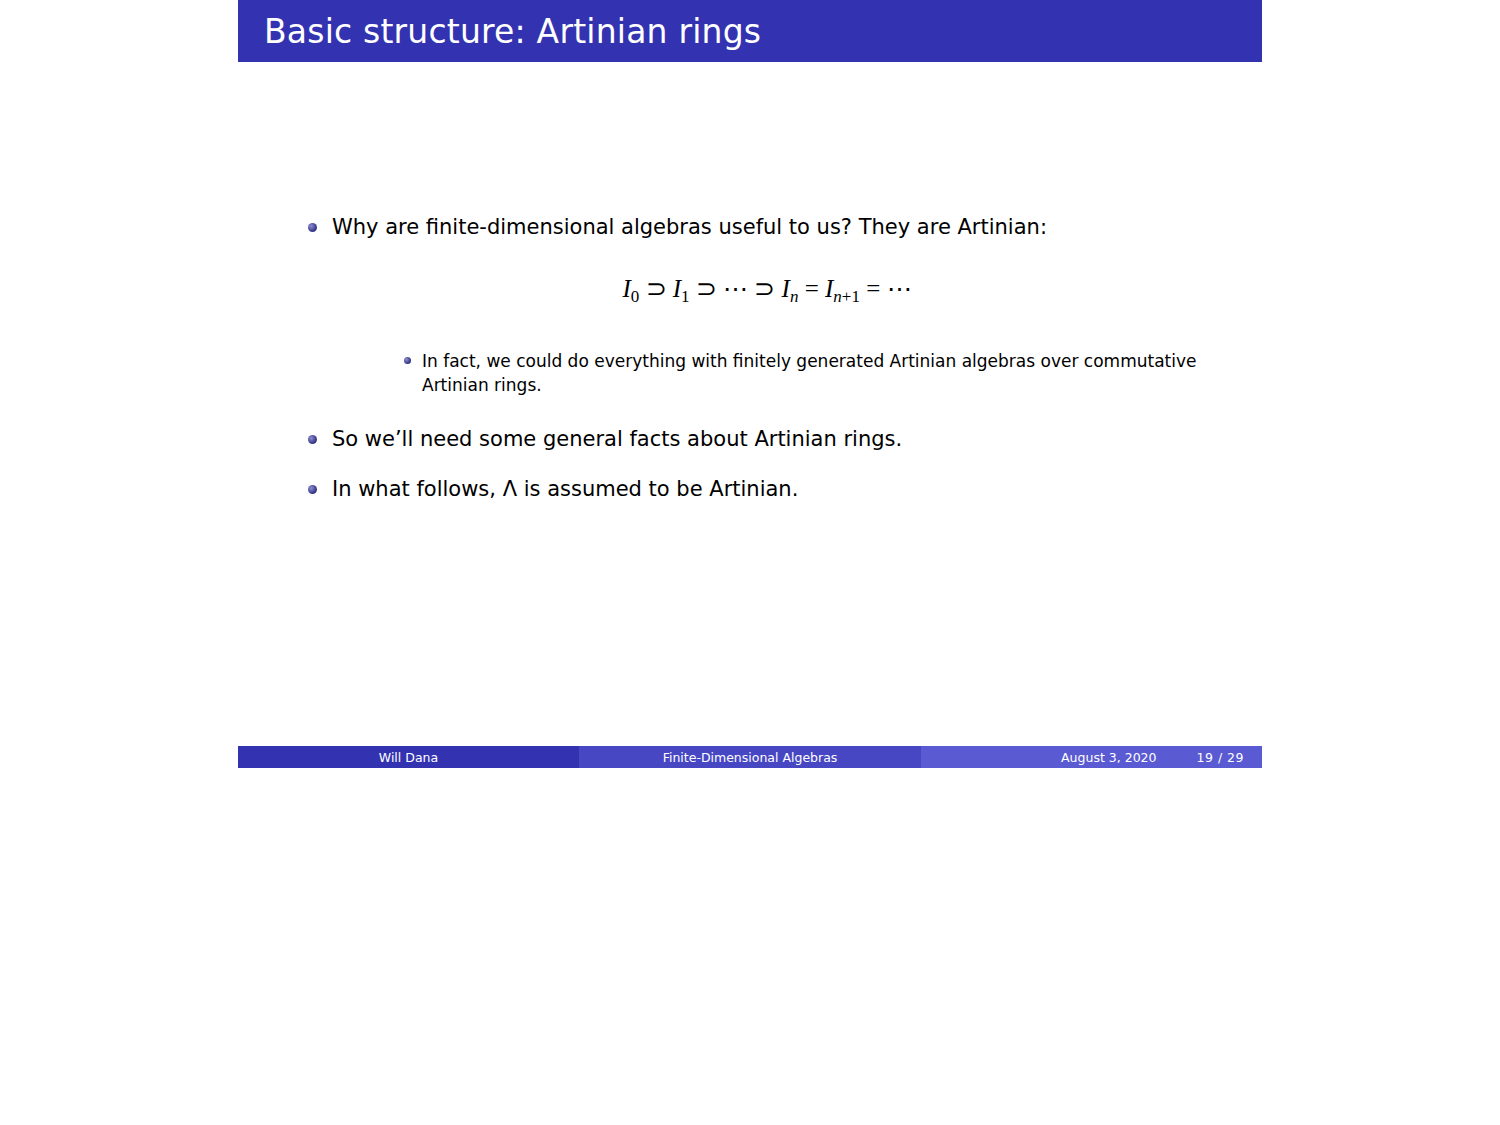Basic structure: Artinian rings
Why are finite-dimensional algebras useful to us? They are Artinian:
I0 ⊃ I1 ⊃ ⋯ ⊃ In = In+1 = ⋯
In fact, we could do everything with finitely generated Artinian algebras over commutative Artinian rings.
So we’ll need some general facts about Artinian rings.
In what follows, Λ is assumed to be Artinian.
Will Dana
Finite-Dimensional Algebras
August 3, 2020 19 / 29